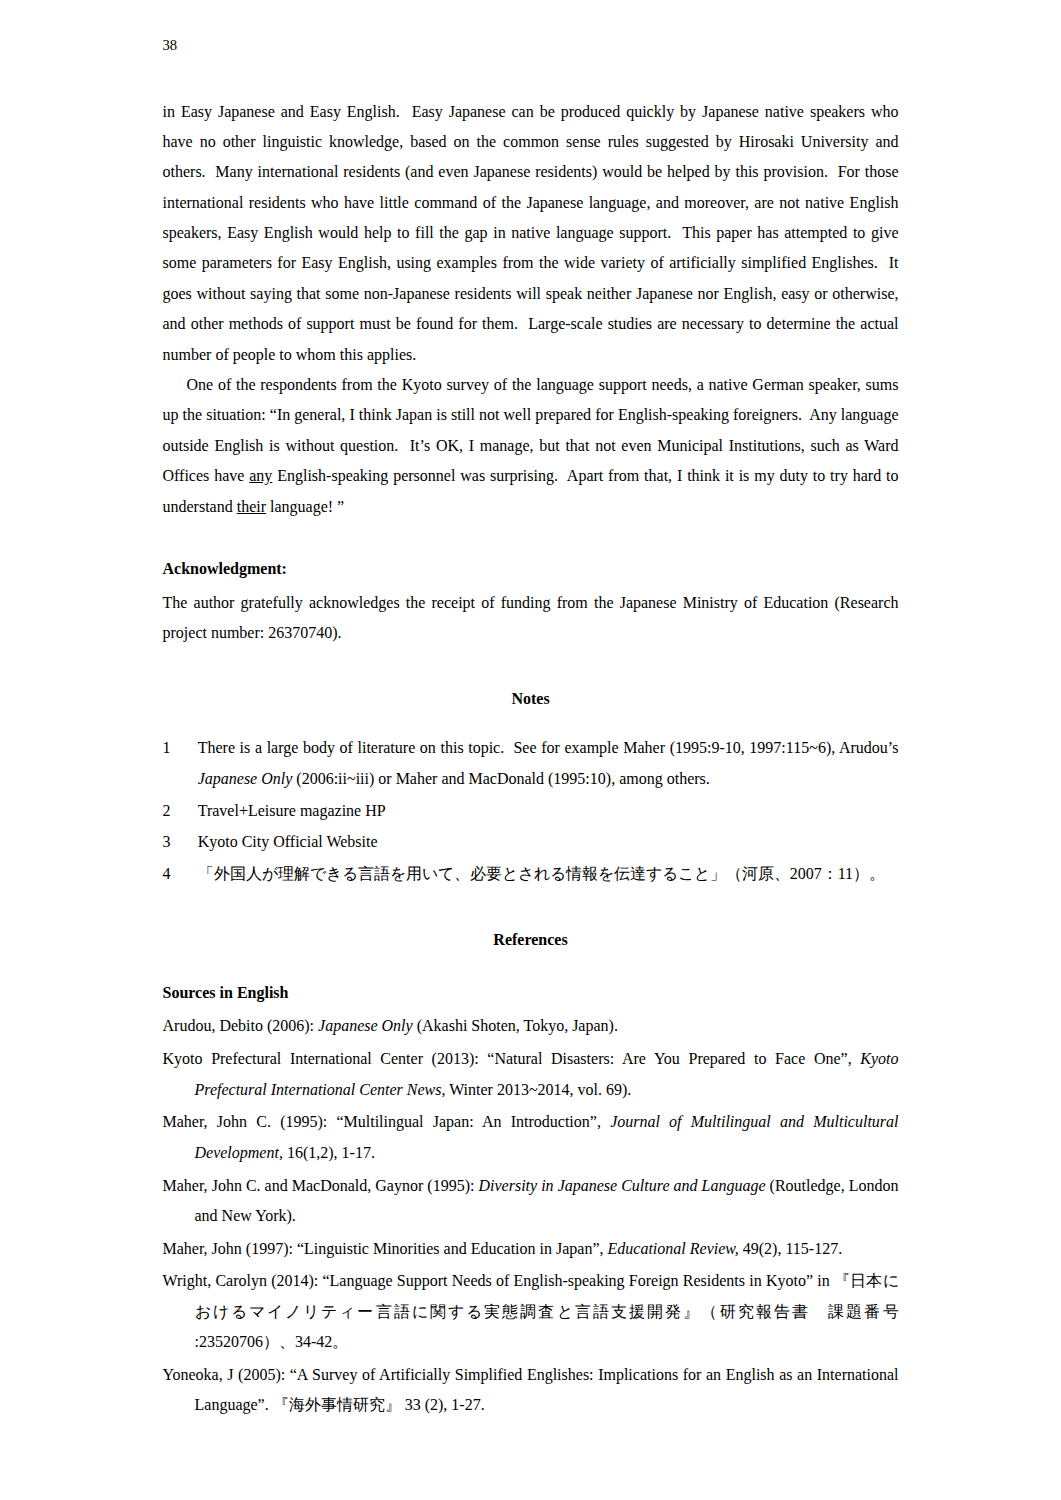38
in Easy Japanese and Easy English. Easy Japanese can be produced quickly by Japanese native speakers who have no other linguistic knowledge, based on the common sense rules suggested by Hirosaki University and others. Many international residents (and even Japanese residents) would be helped by this provision. For those international residents who have little command of the Japanese language, and moreover, are not native English speakers, Easy English would help to fill the gap in native language support. This paper has attempted to give some parameters for Easy English, using examples from the wide variety of artificially simplified Englishes. It goes without saying that some non-Japanese residents will speak neither Japanese nor English, easy or otherwise, and other methods of support must be found for them. Large-scale studies are necessary to determine the actual number of people to whom this applies.
One of the respondents from the Kyoto survey of the language support needs, a native German speaker, sums up the situation: “In general, I think Japan is still not well prepared for English-speaking foreigners. Any language outside English is without question. It’s OK, I manage, but that not even Municipal Institutions, such as Ward Offices have any English-speaking personnel was surprising. Apart from that, I think it is my duty to try hard to understand their language! ”
Acknowledgment:
The author gratefully acknowledges the receipt of funding from the Japanese Ministry of Education (Research project number: 26370740).
Notes
1 There is a large body of literature on this topic. See for example Maher (1995:9-10, 1997:115~6), Arudou’s Japanese Only (2006:ii~iii) or Maher and MacDonald (1995:10), among others.
2 Travel+Leisure magazine HP
3 Kyoto City Official Website
4「外国人が理解できる言語を用いて、必要とされる情報を伝達すること」（河原、2007：11）。
References
Sources in English
Arudou, Debito (2006): Japanese Only (Akashi Shoten, Tokyo, Japan).
Kyoto Prefectural International Center (2013): “Natural Disasters: Are You Prepared to Face One”, Kyoto Prefectural International Center News, Winter 2013~2014, vol. 69).
Maher, John C. (1995): “Multilingual Japan: An Introduction”, Journal of Multilingual and Multicultural Development, 16(1,2), 1-17.
Maher, John C. and MacDonald, Gaynor (1995): Diversity in Japanese Culture and Language (Routledge, London and New York).
Maher, John (1997): “Linguistic Minorities and Education in Japan”, Educational Review, 49(2), 115-127.
Wright, Carolyn (2014): “Language Support Needs of English-speaking Foreign Residents in Kyoto” in 『日本におけるマイノリティー言語に関する実態調査と言語支援開発』（研究報告書　課題番号 :23520706）、34-42。
Yoneoka, J (2005): “A Survey of Artificially Simplified Englishes: Implications for an English as an International Language”. 『海外事情研究』 33 (2), 1-27.